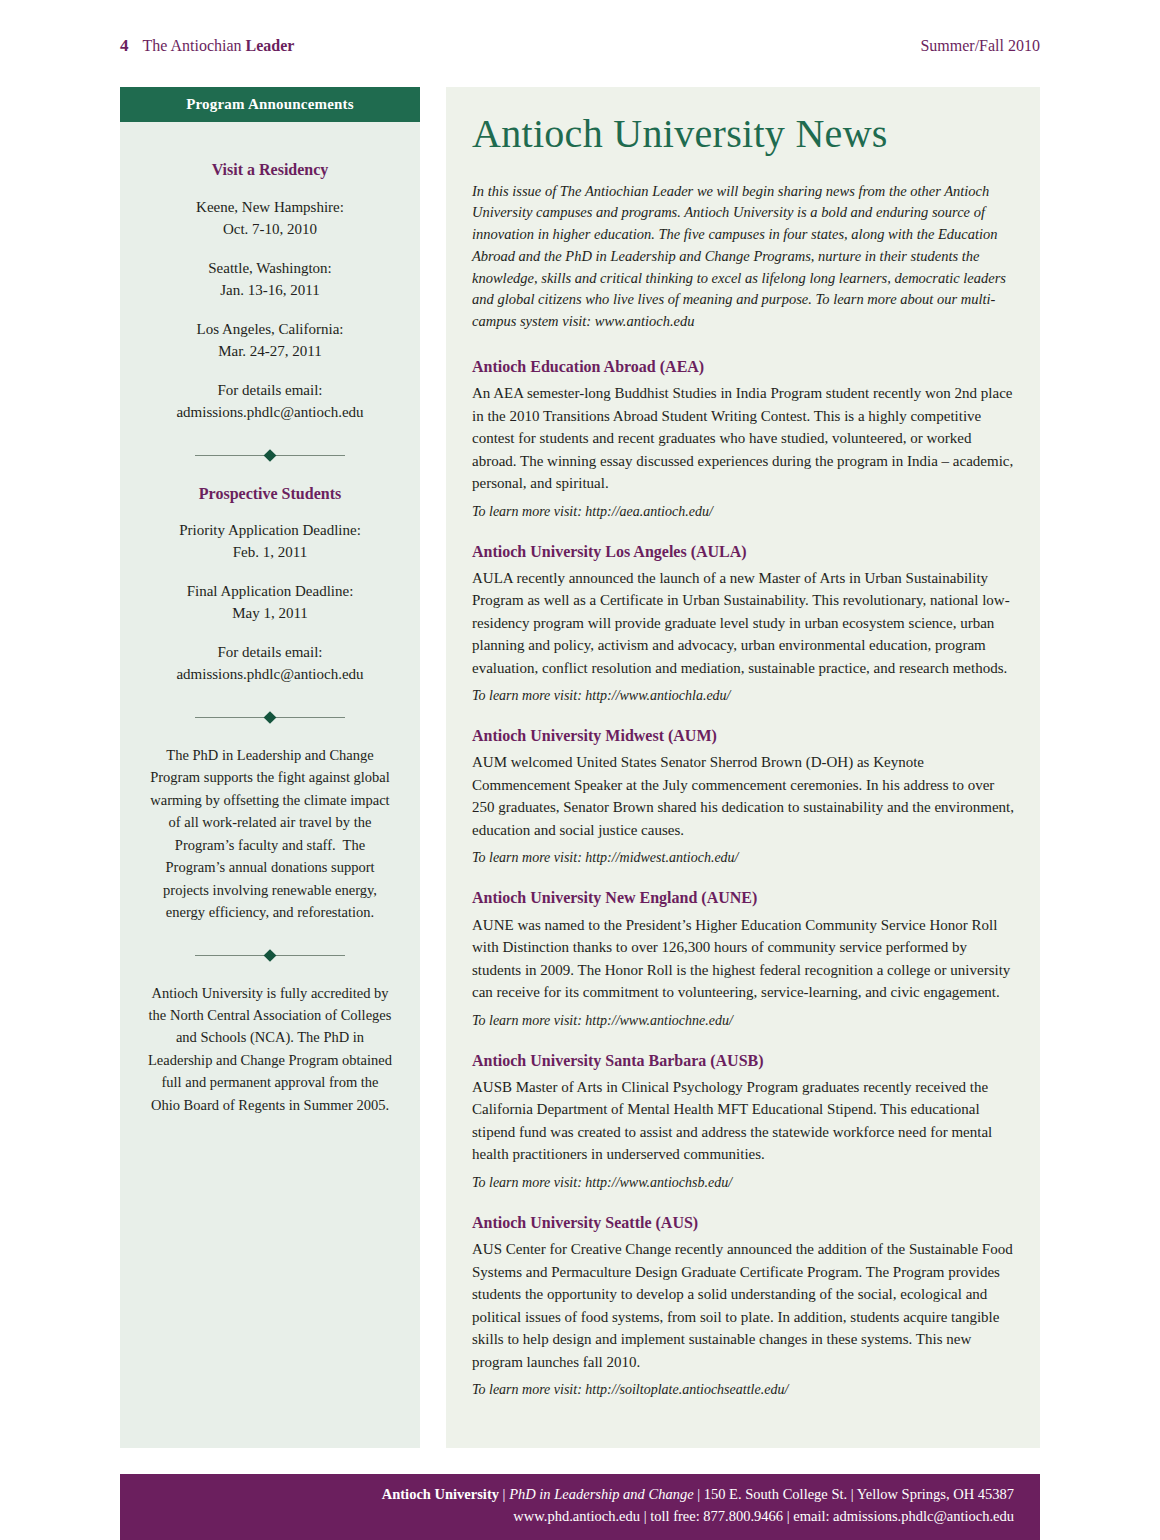4 The Antiochian Leader
Summer/Fall 2010
Program Announcements
Visit a Residency
Keene, New Hampshire:
Oct. 7-10, 2010
Seattle, Washington:
Jan. 13-16, 2011
Los Angeles, California:
Mar. 24-27, 2011
For details email:
admissions.phdlc@antioch.edu
Prospective Students
Priority Application Deadline:
Feb. 1, 2011
Final Application Deadline:
May 1, 2011
For details email:
admissions.phdlc@antioch.edu
The PhD in Leadership and Change Program supports the fight against global warming by offsetting the climate impact of all work-related air travel by the Program’s faculty and staff. The Program’s annual donations support projects involving renewable energy, energy efficiency, and reforestation.
Antioch University is fully accredited by the North Central Association of Colleges and Schools (NCA). The PhD in Leadership and Change Program obtained full and permanent approval from the Ohio Board of Regents in Summer 2005.
Antioch University News
In this issue of The Antiochian Leader we will begin sharing news from the other Antioch University campuses and programs. Antioch University is a bold and enduring source of innovation in higher education. The five campuses in four states, along with the Education Abroad and the PhD in Leadership and Change Programs, nurture in their students the knowledge, skills and critical thinking to excel as lifelong long learners, democratic leaders and global citizens who live lives of meaning and purpose. To learn more about our multi-campus system visit: www.antioch.edu
Antioch Education Abroad (AEA)
An AEA semester-long Buddhist Studies in India Program student recently won 2nd place in the 2010 Transitions Abroad Student Writing Contest. This is a highly competitive contest for students and recent graduates who have studied, volunteered, or worked abroad. The winning essay discussed experiences during the program in India – academic, personal, and spiritual.
To learn more visit: http://aea.antioch.edu/
Antioch University Los Angeles (AULA)
AULA recently announced the launch of a new Master of Arts in Urban Sustainability Program as well as a Certificate in Urban Sustainability. This revolutionary, national low-residency program will provide graduate level study in urban ecosystem science, urban planning and policy, activism and advocacy, urban environmental education, program evaluation, conflict resolution and mediation, sustainable practice, and research methods.
To learn more visit: http://www.antiochla.edu/
Antioch University Midwest (AUM)
AUM welcomed United States Senator Sherrod Brown (D-OH) as Keynote Commencement Speaker at the July commencement ceremonies. In his address to over 250 graduates, Senator Brown shared his dedication to sustainability and the environment, education and social justice causes.
To learn more visit: http://midwest.antioch.edu/
Antioch University New England (AUNE)
AUNE was named to the President’s Higher Education Community Service Honor Roll with Distinction thanks to over 126,300 hours of community service performed by students in 2009. The Honor Roll is the highest federal recognition a college or university can receive for its commitment to volunteering, service-learning, and civic engagement.
To learn more visit: http://www.antiochne.edu/
Antioch University Santa Barbara (AUSB)
AUSB Master of Arts in Clinical Psychology Program graduates recently received the California Department of Mental Health MFT Educational Stipend. This educational stipend fund was created to assist and address the statewide workforce need for mental health practitioners in underserved communities.
To learn more visit: http://www.antiochsb.edu/
Antioch University Seattle (AUS)
AUS Center for Creative Change recently announced the addition of the Sustainable Food Systems and Permaculture Design Graduate Certificate Program. The Program provides students the opportunity to develop a solid understanding of the social, ecological and political issues of food systems, from soil to plate. In addition, students acquire tangible skills to help design and implement sustainable changes in these systems. This new program launches fall 2010.
To learn more visit: http://soiltoplate.antiochseattle.edu/
Antioch University | PhD in Leadership and Change | 150 E. South College St. | Yellow Springs, OH 45387
www.phd.antioch.edu | toll free: 877.800.9466 | email: admissions.phdlc@antioch.edu